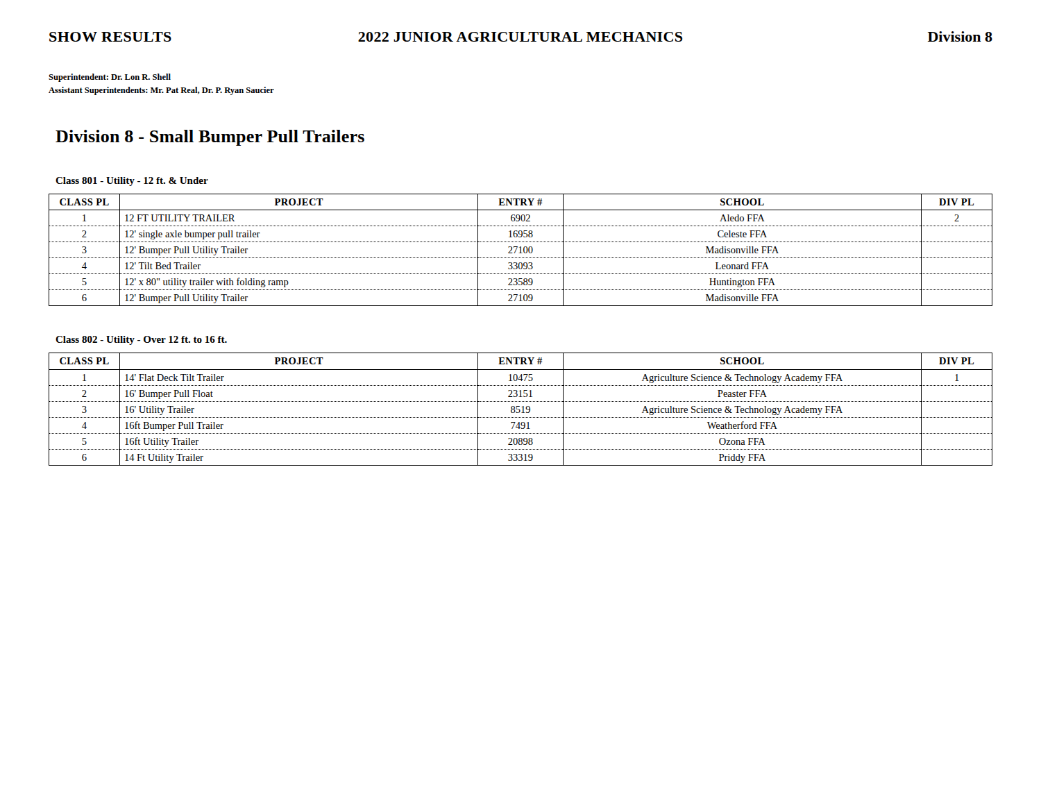SHOW RESULTS
2022 JUNIOR AGRICULTURAL MECHANICS
Division 8
Superintendent: Dr. Lon R. Shell
Assistant Superintendents: Mr. Pat Real, Dr. P. Ryan Saucier
Division 8 - Small Bumper Pull Trailers
Class 801 - Utility - 12 ft. & Under
| CLASS PL | PROJECT | ENTRY # | SCHOOL | DIV PL |
| --- | --- | --- | --- | --- |
| 1 | 12 FT UTILITY TRAILER | 6902 | Aledo FFA | 2 |
| 2 | 12' single axle bumper pull trailer | 16958 | Celeste FFA | |
| 3 | 12' Bumper Pull Utility Trailer | 27100 | Madisonville FFA | |
| 4 | 12' Tilt Bed Trailer | 33093 | Leonard FFA | |
| 5 | 12' x 80" utility trailer with folding ramp | 23589 | Huntington FFA | |
| 6 | 12' Bumper Pull Utility Trailer | 27109 | Madisonville FFA | |
Class 802 - Utility - Over 12 ft. to 16 ft.
| CLASS PL | PROJECT | ENTRY # | SCHOOL | DIV PL |
| --- | --- | --- | --- | --- |
| 1 | 14' Flat Deck Tilt Trailer | 10475 | Agriculture Science & Technology Academy FFA | 1 |
| 2 | 16' Bumper Pull Float | 23151 | Peaster FFA | |
| 3 | 16' Utility Trailer | 8519 | Agriculture Science & Technology Academy FFA | |
| 4 | 16ft Bumper Pull Trailer | 7491 | Weatherford FFA | |
| 5 | 16ft Utility Trailer | 20898 | Ozona FFA | |
| 6 | 14 Ft Utility Trailer | 33319 | Priddy FFA | |